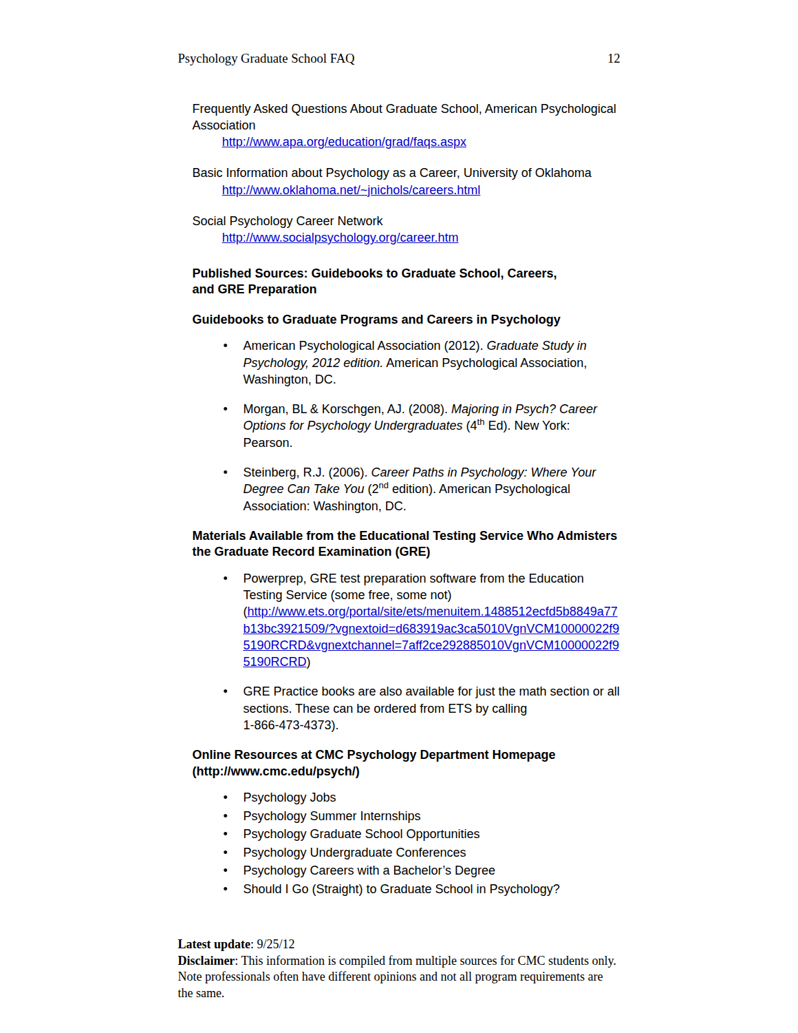Psychology Graduate School FAQ
12
Frequently Asked Questions About Graduate School, American Psychological Association
http://www.apa.org/education/grad/faqs.aspx
Basic Information about Psychology as a Career, University of Oklahoma
http://www.oklahoma.net/~jnichols/careers.html
Social Psychology Career Network
http://www.socialpsychology.org/career.htm
Published Sources: Guidebooks to Graduate School, Careers,
and GRE Preparation
Guidebooks to Graduate Programs and Careers in Psychology
American Psychological Association (2012). Graduate Study in Psychology, 2012 edition. American Psychological Association, Washington, DC.
Morgan, BL & Korschgen, AJ. (2008). Majoring in Psych? Career Options for Psychology Undergraduates (4th Ed). New York: Pearson.
Steinberg, R.J. (2006). Career Paths in Psychology: Where Your Degree Can Take You (2nd edition). American Psychological Association: Washington, DC.
Materials Available from the Educational Testing Service Who Admisters the Graduate Record Examination (GRE)
Powerprep, GRE test preparation software from the Education Testing Service (some free, some not)
(http://www.ets.org/portal/site/ets/menuitem.1488512ecfd5b8849a77b13bc3921509/?vgnextoid=d683919ac3ca5010VgnVCM10000022f95190RCRD&vgnextchannel=7aff2ce292885010VgnVCM10000022f95190RCRD)
GRE Practice books are also available for just the math section or all sections. These can be ordered from ETS by calling 1-866-473-4373).
Online Resources at CMC Psychology Department Homepage
(http://www.cmc.edu/psych/)
Psychology Jobs
Psychology Summer Internships
Psychology Graduate School Opportunities
Psychology Undergraduate Conferences
Psychology Careers with a Bachelor’s Degree
Should I Go (Straight) to Graduate School in Psychology?
Latest update: 9/25/12
Disclaimer: This information is compiled from multiple sources for CMC students only. Note professionals often have different opinions and not all program requirements are the same.